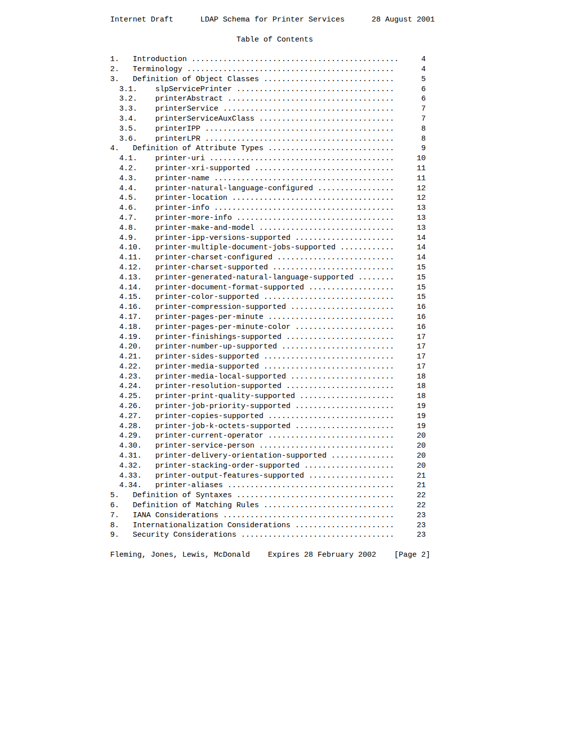Internet Draft      LDAP Schema for Printer Services      28 August 2001

                            Table of Contents

1.   Introduction ..............................................     4
2.   Terminology ..............................................      4
3.   Definition of Object Classes .............................      5
  3.1.    slpServicePrinter ...................................      6
  3.2.    printerAbstract .....................................      6
  3.3.    printerService ......................................      7
  3.4.    printerServiceAuxClass ..............................      7
  3.5.    printerIPP ..........................................      8
  3.6.    printerLPR ..........................................      8
4.   Definition of Attribute Types ............................      9
  4.1.    printer-uri .........................................     10
  4.2.    printer-xri-supported ...............................     11
  4.3.    printer-name ........................................     11
  4.4.    printer-natural-language-configured .................     12
  4.5.    printer-location ....................................     12
  4.6.    printer-info ........................................     13
  4.7.    printer-more-info ...................................     13
  4.8.    printer-make-and-model ..............................     13
  4.9.    printer-ipp-versions-supported ......................     14
  4.10.   printer-multiple-document-jobs-supported ............     14
  4.11.   printer-charset-configured ..........................     14
  4.12.   printer-charset-supported ...........................     15
  4.13.   printer-generated-natural-language-supported ........     15
  4.14.   printer-document-format-supported ...................     15
  4.15.   printer-color-supported .............................     15
  4.16.   printer-compression-supported .......................     16
  4.17.   printer-pages-per-minute ............................     16
  4.18.   printer-pages-per-minute-color ......................     16
  4.19.   printer-finishings-supported ........................     17
  4.20.   printer-number-up-supported .........................     17
  4.21.   printer-sides-supported .............................     17
  4.22.   printer-media-supported .............................     17
  4.23.   printer-media-local-supported .......................     18
  4.24.   printer-resolution-supported ........................     18
  4.25.   printer-print-quality-supported .....................     18
  4.26.   printer-job-priority-supported ......................     19
  4.27.   printer-copies-supported ............................     19
  4.28.   printer-job-k-octets-supported ......................     19
  4.29.   printer-current-operator ............................     20
  4.30.   printer-service-person ..............................     20
  4.31.   printer-delivery-orientation-supported ..............     20
  4.32.   printer-stacking-order-supported ....................     20
  4.33.   printer-output-features-supported ...................     21
  4.34.   printer-aliases .....................................     21
5.   Definition of Syntaxes ...................................     22
6.   Definition of Matching Rules .............................     22
7.   IANA Considerations ......................................     23
8.   Internationalization Considerations ......................     23
9.   Security Considerations ..................................     23

Fleming, Jones, Lewis, McDonald    Expires 28 February 2002    [Page 2]